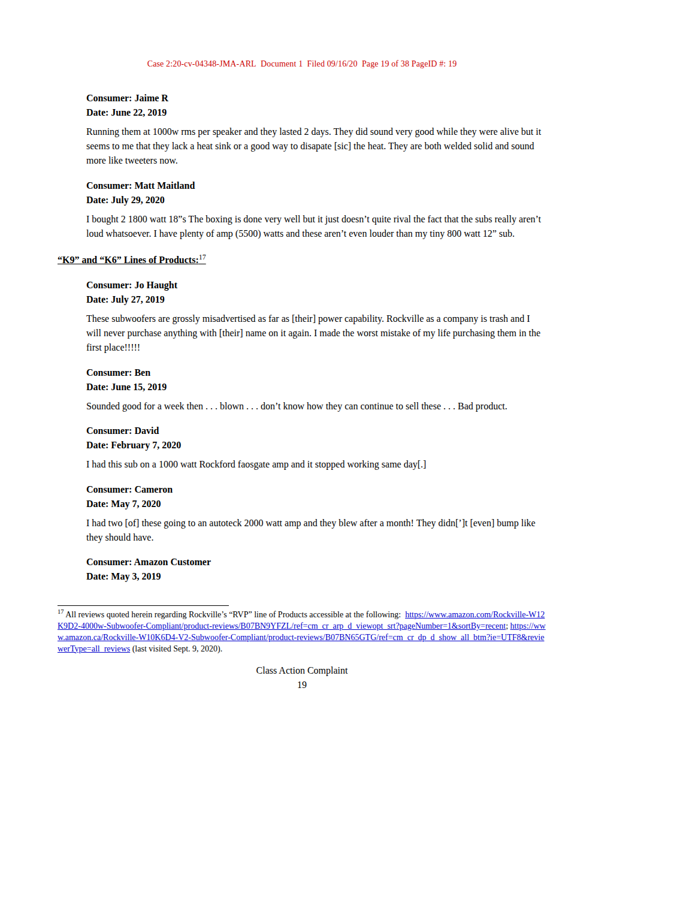Case 2:20-cv-04348-JMA-ARL Document 1 Filed 09/16/20 Page 19 of 38 PageID #: 19
Consumer: Jaime R
Date: June 22, 2019
Running them at 1000w rms per speaker and they lasted 2 days. They did sound very good while they were alive but it seems to me that they lack a heat sink or a good way to disapate [sic] the heat. They are both welded solid and sound more like tweeters now.
Consumer: Matt Maitland
Date: July 29, 2020
I bought 2 1800 watt 18”s The boxing is done very well but it just doesn’t quite rival the fact that the subs really aren’t loud whatsoever. I have plenty of amp (5500) watts and these aren’t even louder than my tiny 800 watt 12” sub.
“K9” and “K6” Lines of Products:17
Consumer: Jo Haught
Date: July 27, 2019
These subwoofers are grossly misadvertised as far as [their] power capability. Rockville as a company is trash and I will never purchase anything with [their] name on it again. I made the worst mistake of my life purchasing them in the first place!!!!!
Consumer: Ben
Date: June 15, 2019
Sounded good for a week then . . . blown . . . don’t know how they can continue to sell these . . . Bad product.
Consumer: David
Date: February 7, 2020
I had this sub on a 1000 watt Rockford faosgate amp and it stopped working same day[.]
Consumer: Cameron
Date: May 7, 2020
I had two [of] these going to an autoteck 2000 watt amp and they blew after a month! They didn[’]t [even] bump like they should have.
Consumer: Amazon Customer
Date: May 3, 2019
17 All reviews quoted herein regarding Rockville’s “RVP” line of Products accessible at the following: https://www.amazon.com/Rockville-W12K9D2-4000w-Subwoofer-Compliant/product-reviews/B07BN9YFZL/ref=cm_cr_arp_d_viewopt_srt?pageNumber=1&sortBy=recent; https://www.amazon.ca/Rockville-W10K6D4-V2-Subwoofer-Compliant/product-reviews/B07BN65GTG/ref=cm_cr_dp_d_show_all_btm?ie=UTF8&reviewerType=all_reviews (last visited Sept. 9, 2020).
Class Action Complaint
19